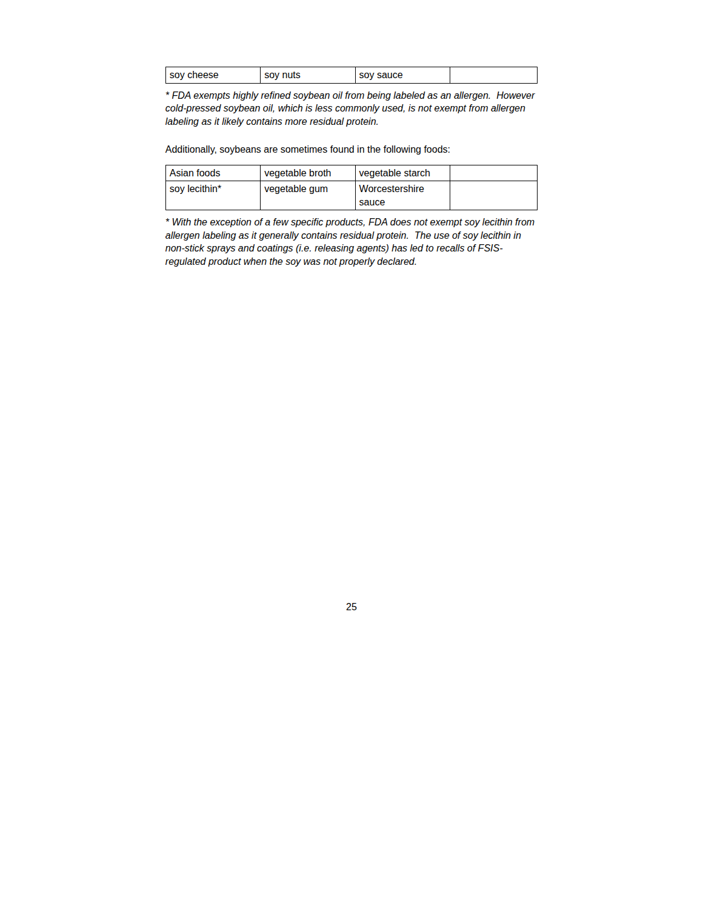| soy cheese | soy nuts | soy sauce | |
* FDA exempts highly refined soybean oil from being labeled as an allergen. However cold-pressed soybean oil, which is less commonly used, is not exempt from allergen labeling as it likely contains more residual protein.
Additionally, soybeans are sometimes found in the following foods:
| Asian foods | vegetable broth | vegetable starch | |
| soy lecithin* | vegetable gum | Worcestershire sauce | |
* With the exception of a few specific products, FDA does not exempt soy lecithin from allergen labeling as it generally contains residual protein. The use of soy lecithin in non-stick sprays and coatings (i.e. releasing agents) has led to recalls of FSIS-regulated product when the soy was not properly declared.
25